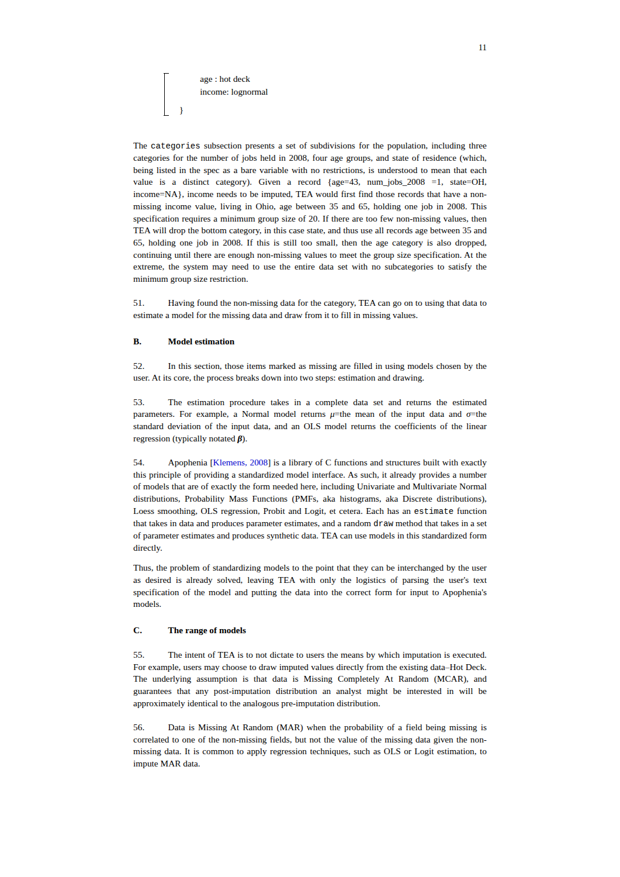11
age : hot deck
income: lognormal
}
The categories subsection presents a set of subdivisions for the population, including three categories for the number of jobs held in 2008, four age groups, and state of residence (which, being listed in the spec as a bare variable with no restrictions, is understood to mean that each value is a distinct category). Given a record {age=43, num_jobs_2008 =1, state=OH, income=NA}, income needs to be imputed, TEA would first find those records that have a non-missing income value, living in Ohio, age between 35 and 65, holding one job in 2008. This specification requires a minimum group size of 20. If there are too few non-missing values, then TEA will drop the bottom category, in this case state, and thus use all records age between 35 and 65, holding one job in 2008. If this is still too small, then the age category is also dropped, continuing until there are enough non-missing values to meet the group size specification. At the extreme, the system may need to use the entire data set with no subcategories to satisfy the minimum group size restriction.
51. Having found the non-missing data for the category, TEA can go on to using that data to estimate a model for the missing data and draw from it to fill in missing values.
B. Model estimation
52. In this section, those items marked as missing are filled in using models chosen by the user. At its core, the process breaks down into two steps: estimation and drawing.
53. The estimation procedure takes in a complete data set and returns the estimated parameters. For example, a Normal model returns μ=the mean of the input data and σ=the standard deviation of the input data, and an OLS model returns the coefficients of the linear regression (typically notated β).
54. Apophenia [Klemens, 2008] is a library of C functions and structures built with exactly this principle of providing a standardized model interface. As such, it already provides a number of models that are of exactly the form needed here, including Univariate and Multivariate Normal distributions, Probability Mass Functions (PMFs, aka histograms, aka Discrete distributions), Loess smoothing, OLS regression, Probit and Logit, et cetera. Each has an estimate function that takes in data and produces parameter estimates, and a random draw method that takes in a set of parameter estimates and produces synthetic data. TEA can use models in this standardized form directly.
Thus, the problem of standardizing models to the point that they can be interchanged by the user as desired is already solved, leaving TEA with only the logistics of parsing the user's text specification of the model and putting the data into the correct form for input to Apophenia's models.
C. The range of models
55. The intent of TEA is to not dictate to users the means by which imputation is executed. For example, users may choose to draw imputed values directly from the existing data–Hot Deck. The underlying assumption is that data is Missing Completely At Random (MCAR), and guarantees that any post-imputation distribution an analyst might be interested in will be approximately identical to the analogous pre-imputation distribution.
56. Data is Missing At Random (MAR) when the probability of a field being missing is correlated to one of the non-missing fields, but not the value of the missing data given the non-missing data. It is common to apply regression techniques, such as OLS or Logit estimation, to impute MAR data.